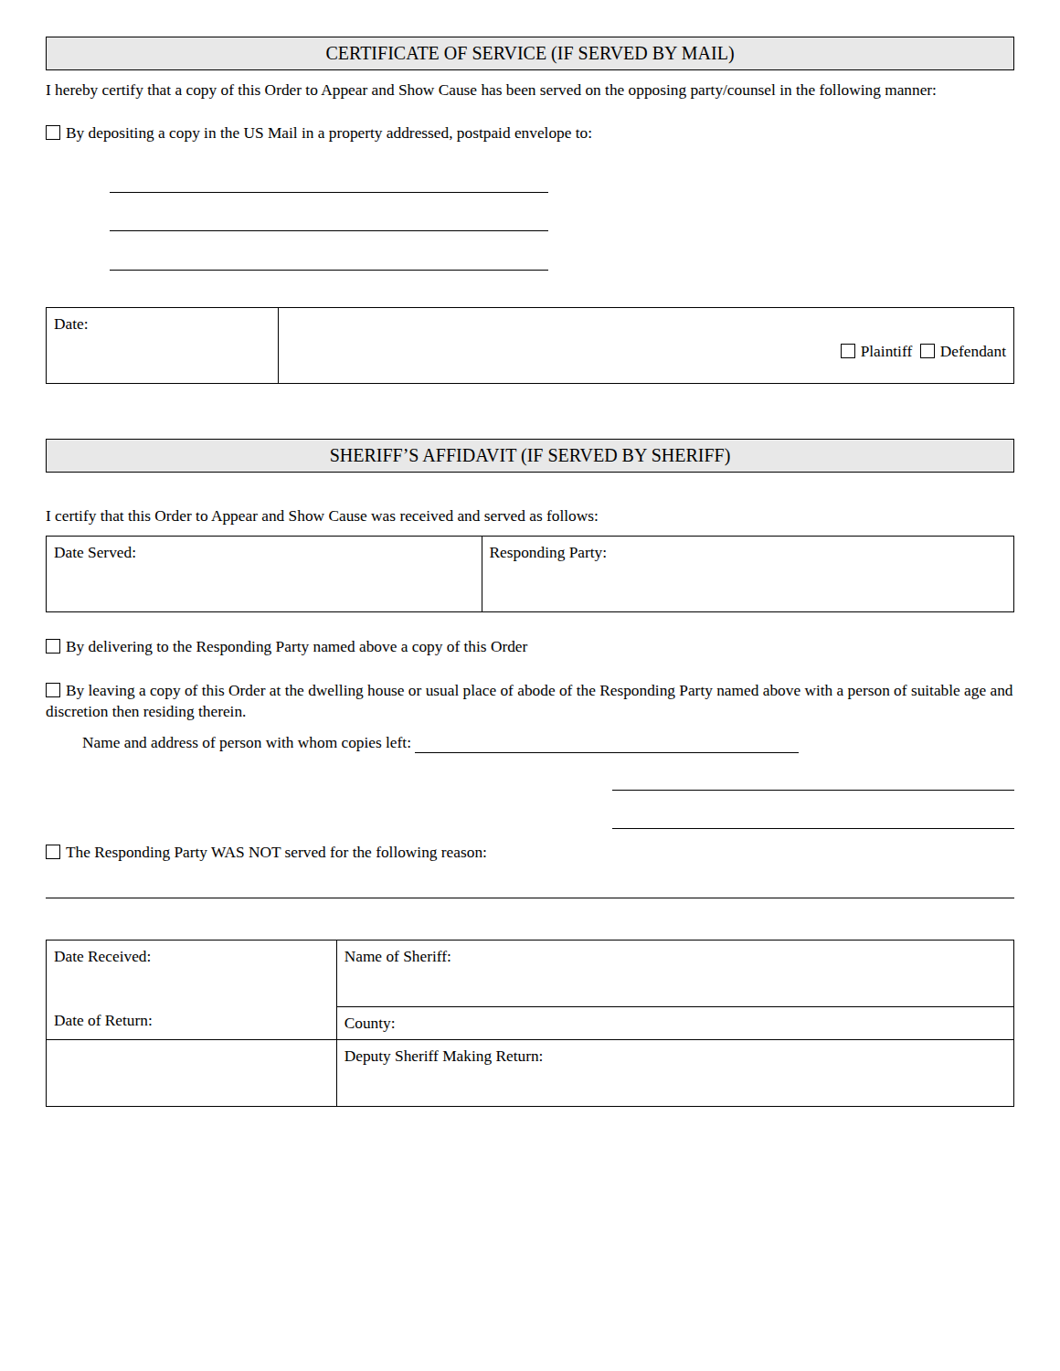CERTIFICATE OF SERVICE (IF SERVED BY MAIL)
I hereby certify that a copy of this Order to Appear and Show Cause has been served on the opposing party/counsel in the following manner:
By depositing a copy in the US Mail in a property addressed, postpaid envelope to:
| Date: | Plaintiff Defendant |
SHERIFF’S AFFIDAVIT (IF SERVED BY SHERIFF)
I certify that this Order to Appear and Show Cause was received and served as follows:
| Date Served: | Responding Party: |
By delivering to the Responding Party named above a copy of this Order
By leaving a copy of this Order at the dwelling house or usual place of abode of the Responding Party named above with a person of suitable age and discretion then residing therein.
Name and address of person with whom copies left:
The Responding Party WAS NOT served for the following reason:
| Date Received: Date of Return: | Name of Sheriff: |
| County: |
| | Deputy Sheriff Making Return: |